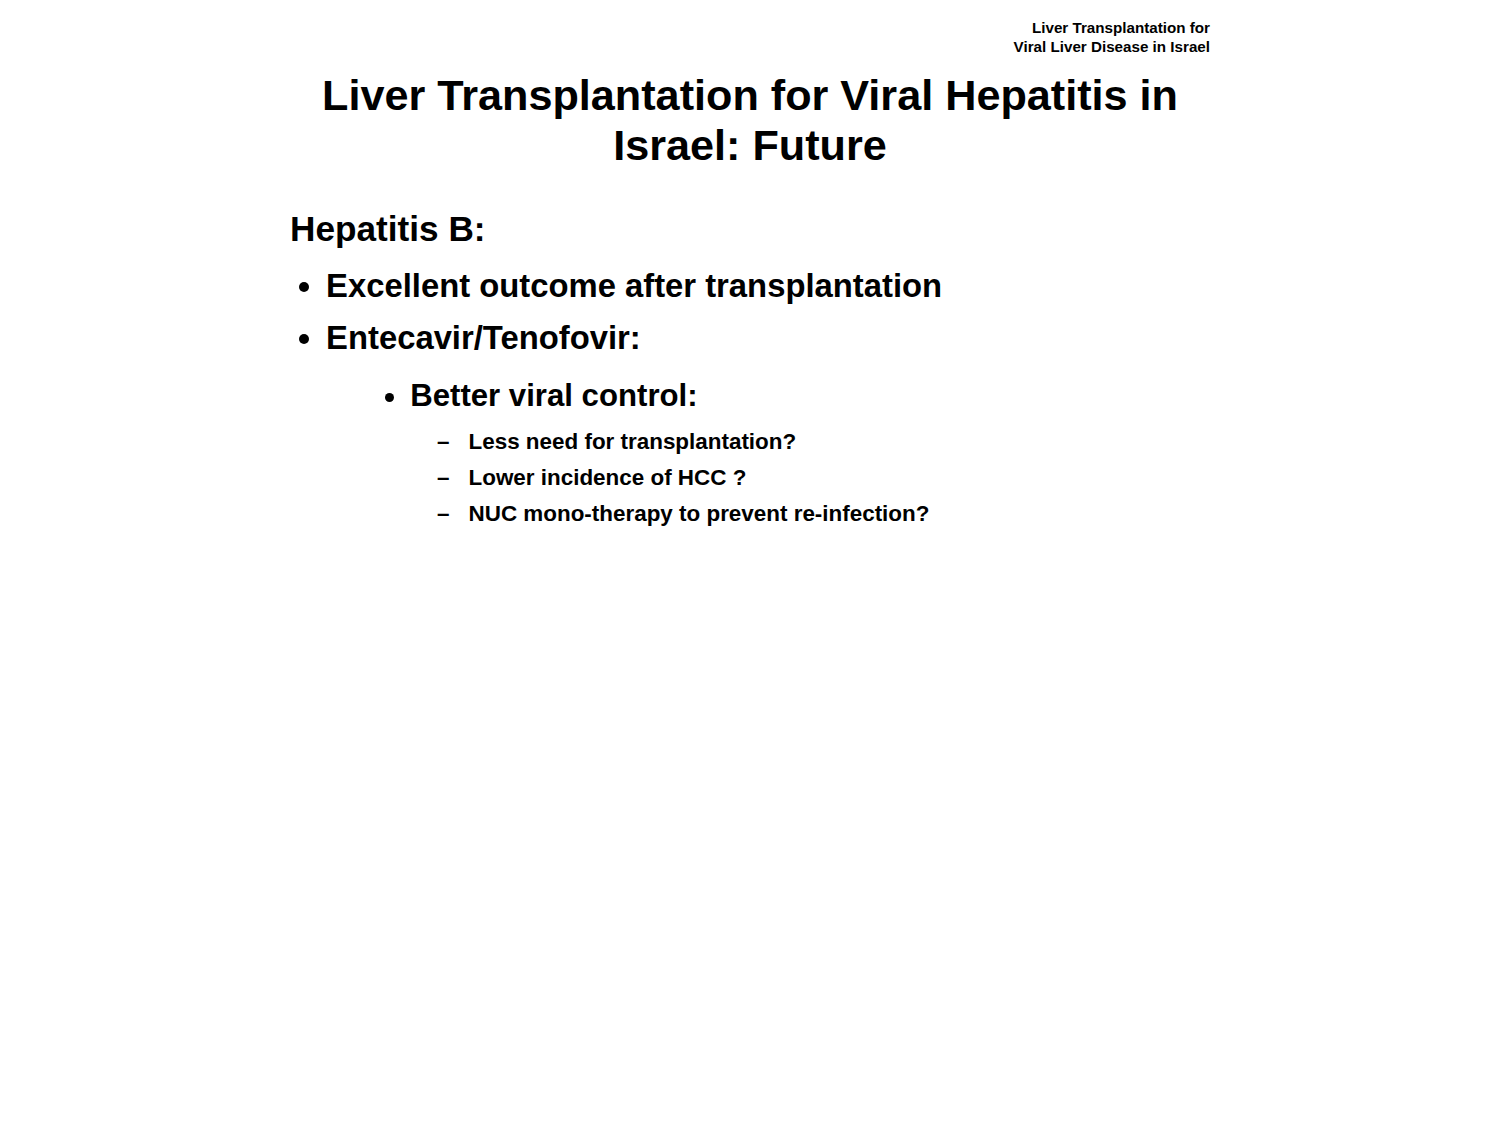Liver Transplantation for
Viral Liver Disease in Israel
Liver Transplantation for Viral Hepatitis in Israel: Future
Hepatitis B:
Excellent outcome after transplantation
Entecavir/Tenofovir:
Better viral control:
Less need for transplantation?
Lower incidence of HCC ?
NUC mono-therapy to prevent re-infection?